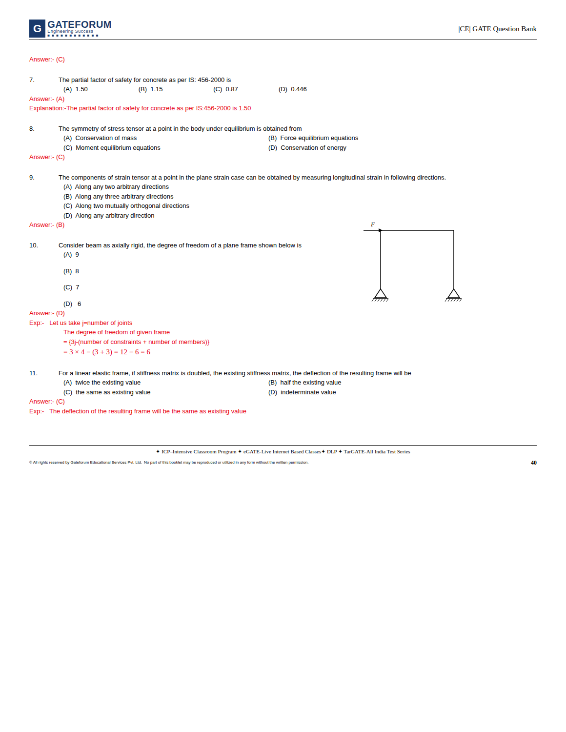G
GATEFORUM
Engineering Success
■ ■ ■ ■ ■ ■ ■ ■ ■ ■ ■ ■
|CE| GATE Question Bank
Answer:- (C)
7.
The partial factor of safety for concrete as per IS: 456-2000 is
(A) 1.50 (B) 1.15 (C) 0.87 (D) 0.446
Answer:- (A)
Explanation:-The partial factor of safety for concrete as per IS:456-2000 is 1.50
8.
The symmetry of stress tensor at a point in the body under equilibrium is obtained from
(A) Conservation of mass
(B) Force equilibrium equations
(C) Moment equilibrium equations
(D) Conservation of energy
Answer:- (C)
9.
The components of strain tensor at a point in the plane strain case can be obtained by measuring longitudinal strain in following directions.
(A) Along any two arbitrary directions
(B) Along any three arbitrary directions
(C) Along two mutually orthogonal directions
(D) Along any arbitrary direction
Answer:- (B)
10.
Consider beam as axially rigid, the degree of freedom of a plane frame shown below is
F
(A) 9
(B) 8
(C) 7
(D) 6
Answer:- (D)
Exp:- Let us take j=number of joints
The degree of freedom of given frame
= {3j-(number of constraints + number of members)}
= 3 × 4 − (3 + 3) = 12 − 6 = 6
11.
For a linear elastic frame, if stiffness matrix is doubled, the existing stiffness matrix, the deflection of the resulting frame will be
(A) twice the existing value
(B) half the existing value
(C) the same as existing value
(D) indeterminate value
Answer:- (C)
Exp:- The deflection of the resulting frame will be the same as existing value
✦ ICP–Intensive Classroom Program ✦ eGATE-Live Internet Based Classes✦ DLP ✦ TarGATE-All India Test Series
© All rights reserved by Gateforum Educational Services Pvt. Ltd. No part of this booklet may be reproduced or utilized in any form without the written permission.
40